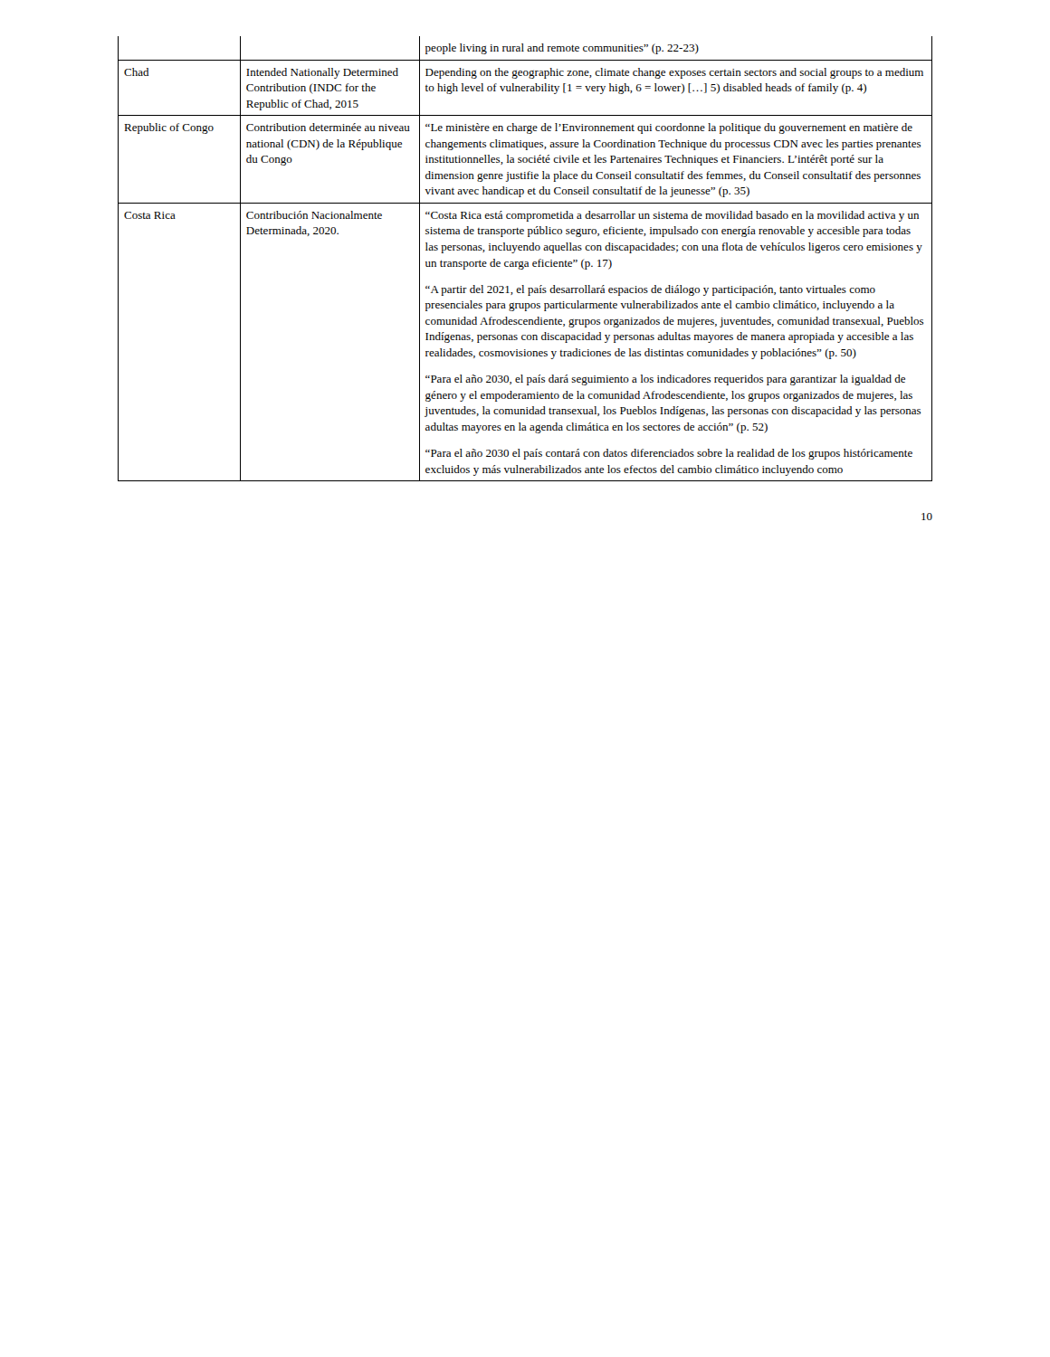| | | people living in rural and remote communities” (p. 22-23) |
| Chad | Intended Nationally Determined Contribution (INDC for the Republic of Chad, 2015 | Depending on the geographic zone, climate change exposes certain sectors and social groups to a medium to high level of vulnerability [1 = very high, 6 = lower) […] 5) disabled heads of family (p. 4) |
| Republic of Congo | Contribution determinée au niveau national (CDN) de la République du Congo | “Le ministère en charge de l’Environnement qui coordonne la politique du gouvernement en matière de changements climatiques, assure la Coordination Technique du processus CDN avec les parties prenantes institutionnelles, la société civile et les Partenaires Techniques et Financiers. L’intérêt porté sur la dimension genre justifie la place du Conseil consultatif des femmes, du Conseil consultatif des personnes vivant avec handicap et du Conseil consultatif de la jeunesse” (p. 35) |
| Costa Rica | Contribución Nacionalmente Determinada, 2020. | “Costa Rica está comprometida a desarrollar un sistema de movilidad basado en la movilidad activa y un sistema de transporte público seguro, eficiente, impulsado con energía renovable y accesible para todas las personas, incluyendo aquellas con discapacidades; con una flota de vehículos ligeros cero emisiones y un transporte de carga eficiente” (p. 17) “A partir del 2021, el país desarrollará espacios de diálogo y participación, tanto virtuales como presenciales para grupos particularmente vulnerabilizados ante el cambio climático, incluyendo a la comunidad Afrodescendiente, grupos organizados de mujeres, juventudes, comunidad transexual, Pueblos Indígenas, personas con discapacidad y personas adultas mayores de manera apropiada y accesible a las realidades, cosmovisiones y tradiciones de las distintas comunidades y poblaciónes” (p. 50) “Para el año 2030, el país dará seguimiento a los indicadores requeridos para garantizar la igualdad de género y el empoderamiento de la comunidad Afrodescendiente, los grupos organizados de mujeres, las juventudes, la comunidad transexual, los Pueblos Indígenas, las personas con discapacidad y las personas adultas mayores en la agenda climática en los sectores de acción” (p. 52) “Para el año 2030 el país contará con datos diferenciados sobre la realidad de los grupos históricamente excluidos y más vulnerabilizados ante los efectos del cambio climático incluyendo como |
10